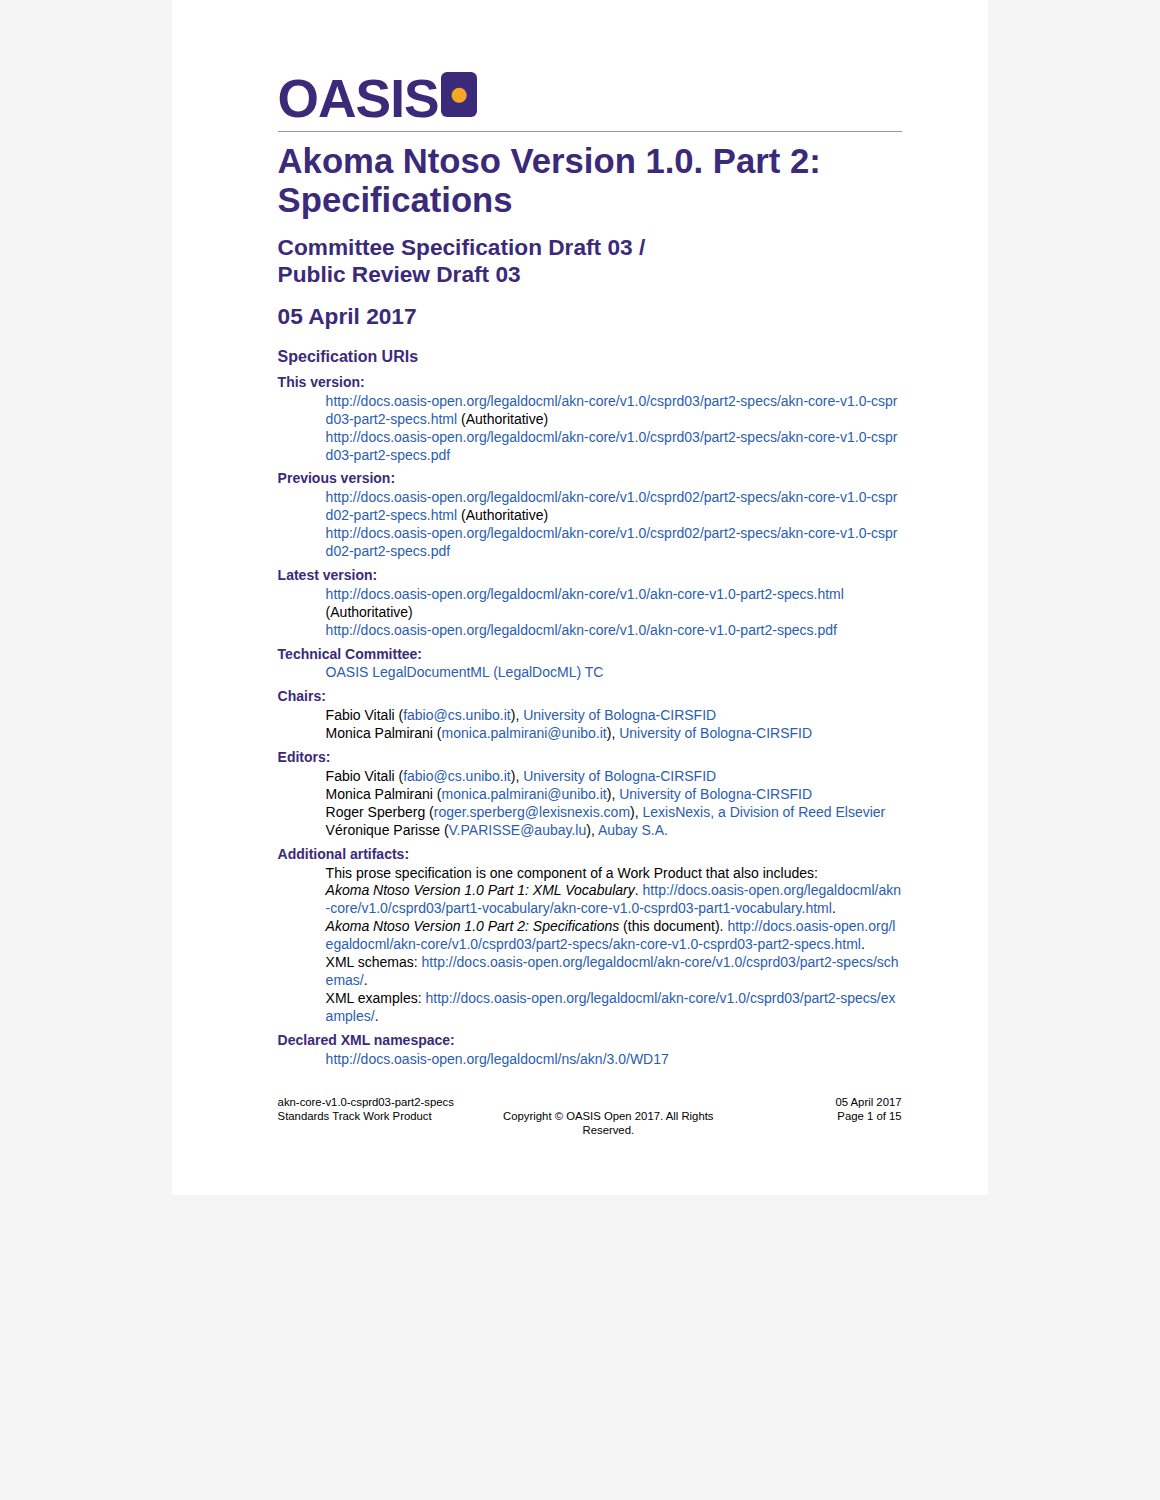OASIS●
Akoma Ntoso Version 1.0. Part 2: Specifications
Committee Specification Draft 03 /
Public Review Draft 03
05 April 2017
Specification URIs
This version:
http://docs.oasis-open.org/legaldocml/akn-core/v1.0/csprd03/part2-specs/akn-core-v1.0-csprd03-part2-specs.html (Authoritative)
http://docs.oasis-open.org/legaldocml/akn-core/v1.0/csprd03/part2-specs/akn-core-v1.0-csprd03-part2-specs.pdf
Previous version:
http://docs.oasis-open.org/legaldocml/akn-core/v1.0/csprd02/part2-specs/akn-core-v1.0-csprd02-part2-specs.html (Authoritative)
http://docs.oasis-open.org/legaldocml/akn-core/v1.0/csprd02/part2-specs/akn-core-v1.0-csprd02-part2-specs.pdf
Latest version:
http://docs.oasis-open.org/legaldocml/akn-core/v1.0/akn-core-v1.0-part2-specs.html
(Authoritative)
http://docs.oasis-open.org/legaldocml/akn-core/v1.0/akn-core-v1.0-part2-specs.pdf
Technical Committee:
OASIS LegalDocumentML (LegalDocML) TC
Chairs:
Fabio Vitali (fabio@cs.unibo.it), University of Bologna-CIRSFID
Monica Palmirani (monica.palmirani@unibo.it), University of Bologna-CIRSFID
Editors:
Fabio Vitali (fabio@cs.unibo.it), University of Bologna-CIRSFID
Monica Palmirani (monica.palmirani@unibo.it), University of Bologna-CIRSFID
Roger Sperberg (roger.sperberg@lexisnexis.com), LexisNexis, a Division of Reed Elsevier
Véronique Parisse (V.PARISSE@aubay.lu), Aubay S.A.
Additional artifacts:
This prose specification is one component of a Work Product that also includes:
Akoma Ntoso Version 1.0 Part 1: XML Vocabulary. http://docs.oasis-open.org/legaldocml/akn-core/v1.0/csprd03/part1-vocabulary/akn-core-v1.0-csprd03-part1-vocabulary.html.
Akoma Ntoso Version 1.0 Part 2: Specifications (this document). http://docs.oasis-open.org/legaldocml/akn-core/v1.0/csprd03/part2-specs/akn-core-v1.0-csprd03-part2-specs.html.
XML schemas: http://docs.oasis-open.org/legaldocml/akn-core/v1.0/csprd03/part2-specs/schemas/.
XML examples: http://docs.oasis-open.org/legaldocml/akn-core/v1.0/csprd03/part2-specs/examples/.
Declared XML namespace:
http://docs.oasis-open.org/legaldocml/ns/akn/3.0/WD17
akn-core-v1.0-csprd03-part2-specs
05 April 2017
Standards Track Work Product
Copyright © OASIS Open 2017. All Rights Reserved.
Page 1 of 15